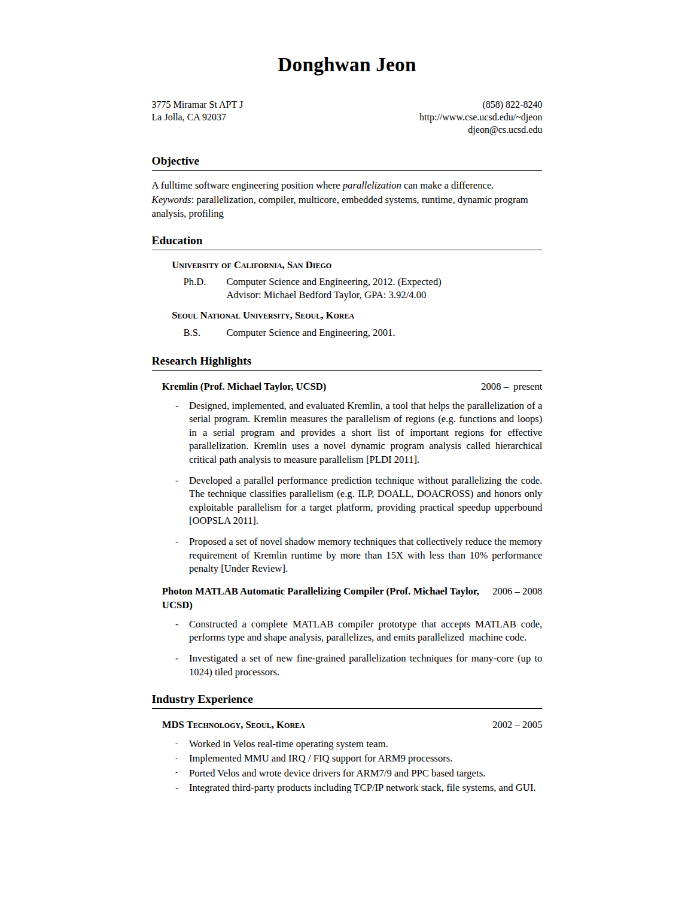Donghwan Jeon
| 3775 Miramar St APT J La Jolla, CA 92037 | (858) 822-8240 http://www.cse.ucsd.edu/~djeon djeon@cs.ucsd.edu |
Objective
A fulltime software engineering position where parallelization can make a difference.
Keywords: parallelization, compiler, multicore, embedded systems, runtime, dynamic program analysis, profiling
Education
University of California, San Diego
| Ph.D. | Computer Science and Engineering, 2012. (Expected) Advisor: Michael Bedford Taylor, GPA: 3.92/4.00 |
Seoul National University, Seoul, Korea
| B.S. | Computer Science and Engineering, 2001. |
Research Highlights
Kremlin (Prof. Michael Taylor, UCSD) 2008 – present
Designed, implemented, and evaluated Kremlin, a tool that helps the parallelization of a serial program. Kremlin measures the parallelism of regions (e.g. functions and loops) in a serial program and provides a short list of important regions for effective parallelization. Kremlin uses a novel dynamic program analysis called hierarchical critical path analysis to measure parallelism [PLDI 2011].
Developed a parallel performance prediction technique without parallelizing the code. The technique classifies parallelism (e.g. ILP, DOALL, DOACROSS) and honors only exploitable parallelism for a target platform, providing practical speedup upperbound [OOPSLA 2011].
Proposed a set of novel shadow memory techniques that collectively reduce the memory requirement of Kremlin runtime by more than 15X with less than 10% performance penalty [Under Review].
Photon MATLAB Automatic Parallelizing Compiler (Prof. Michael Taylor, UCSD) 2006 – 2008
Constructed a complete MATLAB compiler prototype that accepts MATLAB code, performs type and shape analysis, parallelizes, and emits parallelized machine code.
Investigated a set of new fine-grained parallelization techniques for many-core (up to 1024) tiled processors.
Industry Experience
MDS Technology, Seoul, Korea 2002 – 2005
Worked in Velos real-time operating system team.
Implemented MMU and IRQ / FIQ support for ARM9 processors.
Ported Velos and wrote device drivers for ARM7/9 and PPC based targets.
Integrated third-party products including TCP/IP network stack, file systems, and GUI.